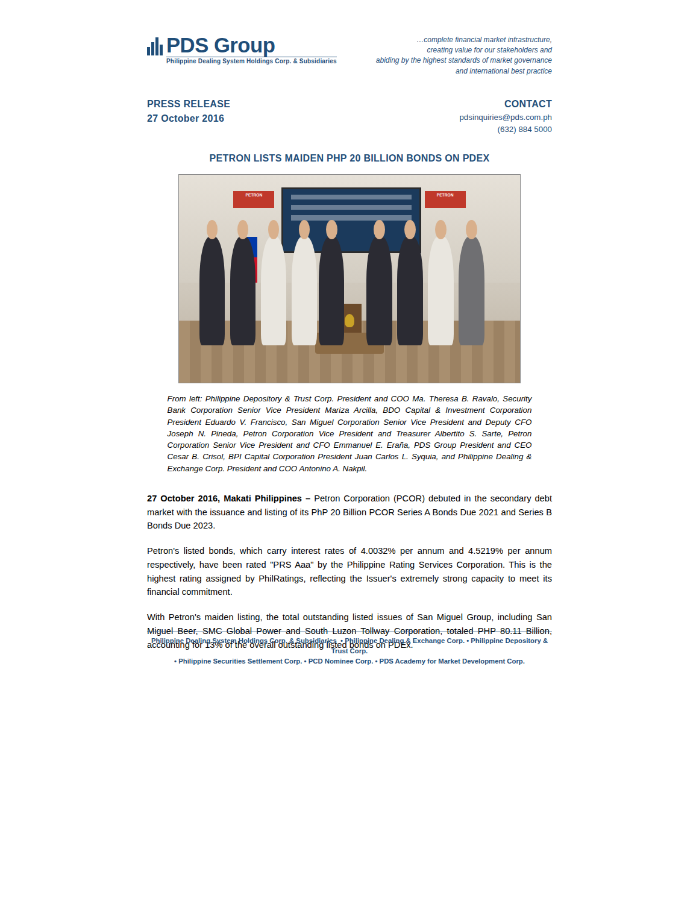PDS Group
Philippine Dealing System Holdings Corp. & Subsidiaries
…complete financial market infrastructure,
creating value for our stakeholders and
abiding by the highest standards of market governance
and international best practice
PRESS RELEASE
27 October 2016
CONTACT
pdsinquiries@pds.com.ph
(632) 884 5000
PETRON LISTS MAIDEN PHP 20 BILLION BONDS ON PDEX
PETRON
PETRON
From left: Philippine Depository & Trust Corp. President and COO Ma. Theresa B. Ravalo, Security Bank Corporation Senior Vice President Mariza Arcilla, BDO Capital & Investment Corporation President Eduardo V. Francisco, San Miguel Corporation Senior Vice President and Deputy CFO Joseph N. Pineda, Petron Corporation Vice President and Treasurer Albertito S. Sarte, Petron Corporation Senior Vice President and CFO Emmanuel E. Eraña, PDS Group President and CEO Cesar B. Crisol, BPI Capital Corporation President Juan Carlos L. Syquia, and Philippine Dealing & Exchange Corp. President and COO Antonino A. Nakpil.
27 October 2016, Makati Philippines – Petron Corporation (PCOR) debuted in the secondary debt market with the issuance and listing of its PhP 20 Billion PCOR Series A Bonds Due 2021 and Series B Bonds Due 2023.
Petron's listed bonds, which carry interest rates of 4.0032% per annum and 4.5219% per annum respectively, have been rated "PRS Aaa" by the Philippine Rating Services Corporation. This is the highest rating assigned by PhilRatings, reflecting the Issuer's extremely strong capacity to meet its financial commitment.
With Petron's maiden listing, the total outstanding listed issues of San Miguel Group, including San Miguel Beer, SMC Global Power and South Luzon Tollway Corporation, totaled PHP 80.11 Billion, accounting for 13% of the overall outstanding listed bonds on PDEx.
Philippine Dealing System Holdings Corp. & Subsidiaries • Philippine Dealing & Exchange Corp. • Philippine Depository & Trust Corp.
• Philippine Securities Settlement Corp. • PCD Nominee Corp. • PDS Academy for Market Development Corp.